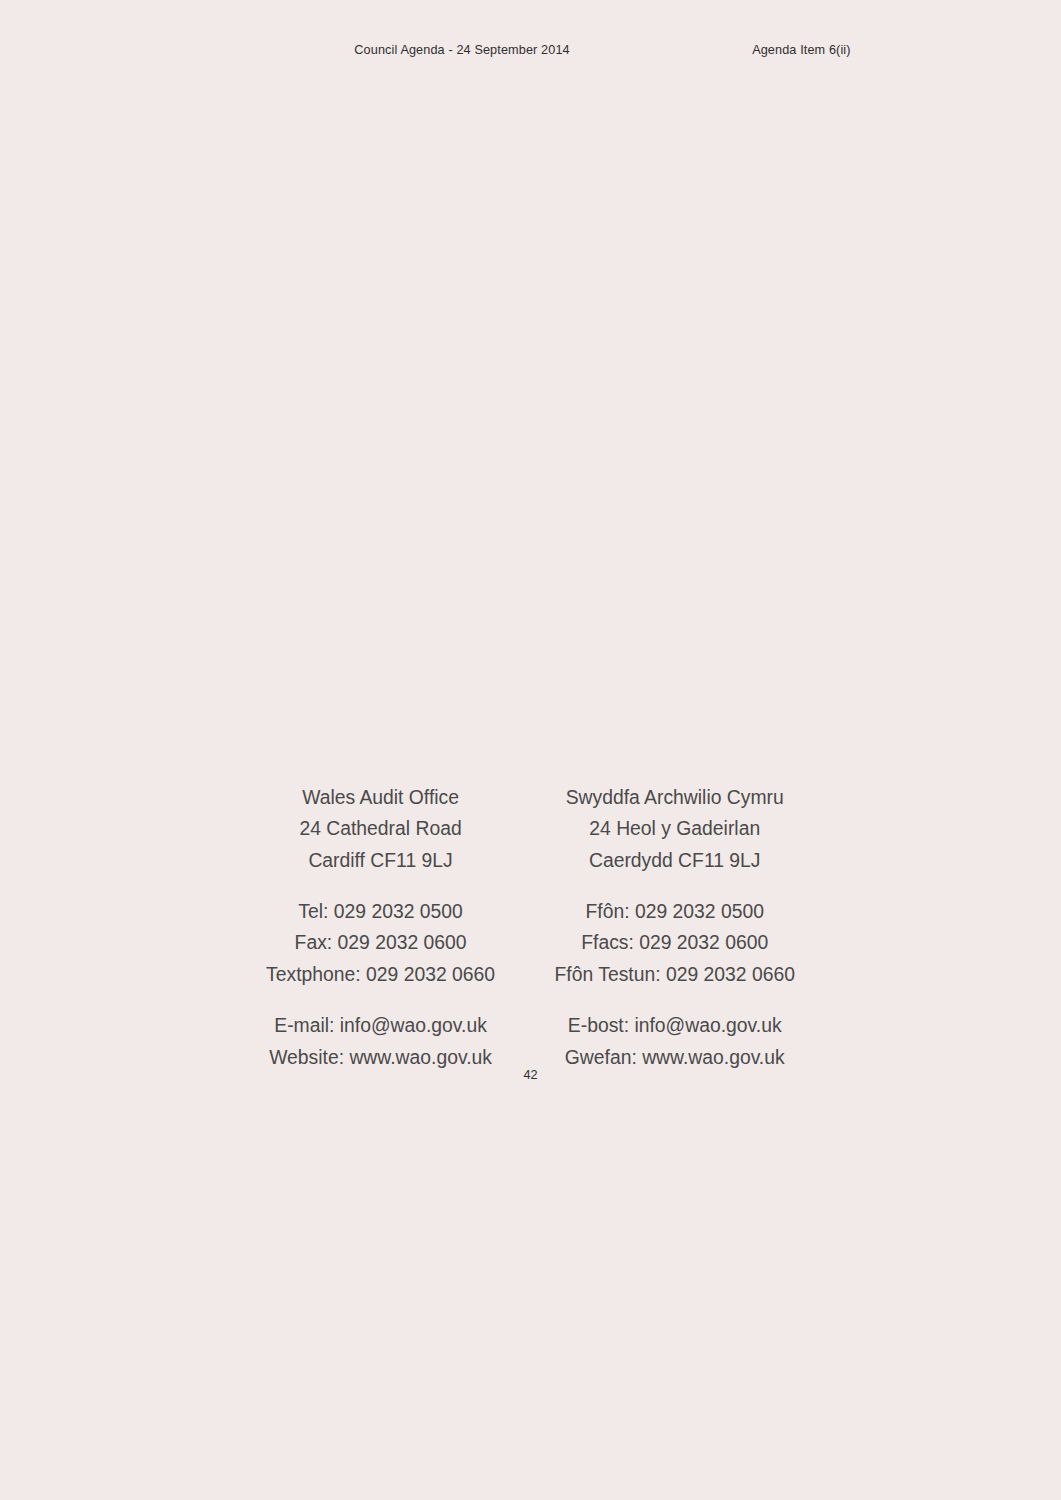Council Agenda - 24 September 2014
Agenda Item 6(ii)
Wales Audit Office
24 Cathedral Road
Cardiff CF11 9LJ
Tel: 029 2032 0500
Fax: 029 2032 0600
Textphone: 029 2032 0660
E-mail: info@wao.gov.uk
Website: www.wao.gov.uk
Swyddfa Archwilio Cymru
24 Heol y Gadeirlan
Caerdydd CF11 9LJ
Ffôn: 029 2032 0500
Ffacs: 029 2032 0600
Ffôn Testun: 029 2032 0660
E-bost: info@wao.gov.uk
Gwefan: www.wao.gov.uk
42